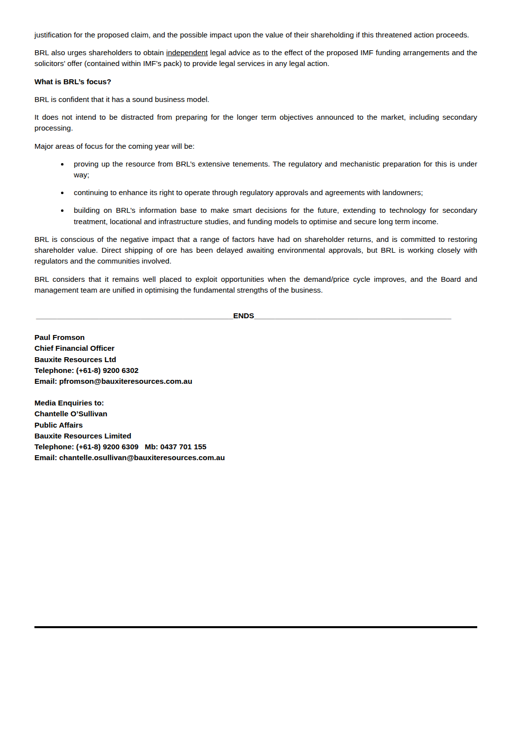justification for the proposed claim, and the possible impact upon the value of their shareholding if this threatened action proceeds.
BRL also urges shareholders to obtain independent legal advice as to the effect of the proposed IMF funding arrangements and the solicitors’ offer (contained within IMF’s pack) to provide legal services in any legal action.
What is BRL’s focus?
BRL is confident that it has a sound business model.
It does not intend to be distracted from preparing for the longer term objectives announced to the market, including secondary processing.
Major areas of focus for the coming year will be:
proving up the resource from BRL’s extensive tenements. The regulatory and mechanistic preparation for this is under way;
continuing to enhance its right to operate through regulatory approvals and agreements with landowners;
building on BRL’s information base to make smart decisions for the future, extending to technology for secondary treatment, locational and infrastructure studies, and funding models to optimise and secure long term income.
BRL is conscious of the negative impact that a range of factors have had on shareholder returns, and is committed to restoring shareholder value. Direct shipping of ore has been delayed awaiting environmental approvals, but BRL is working closely with regulators and the communities involved.
BRL considers that it remains well placed to exploit opportunities when the demand/price cycle improves, and the Board and management team are unified in optimising the fundamental strengths of the business.
_______________________________________________ENDS_______________________________________________
Paul Fromson
Chief Financial Officer
Bauxite Resources Ltd
Telephone: (+61-8) 9200 6302
Email: pfromson@bauxiteresources.com.au
Media Enquiries to:
Chantelle O’Sullivan
Public Affairs
Bauxite Resources Limited
Telephone: (+61-8) 9200 6309 Mb: 0437 701 155
Email: chantelle.osullivan@bauxiteresources.com.au